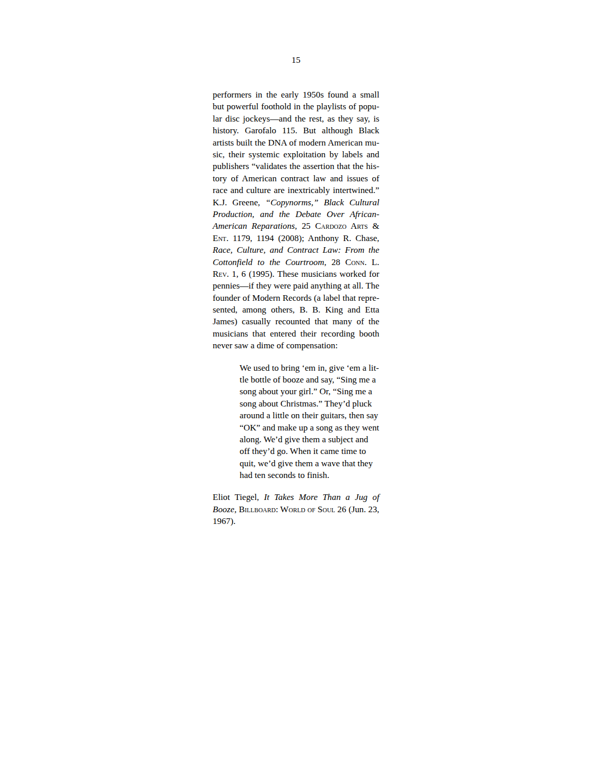15
performers in the early 1950s found a small but powerful foothold in the playlists of popular disc jockeys—and the rest, as they say, is history. Garofalo 115. But although Black artists built the DNA of modern American music, their systemic exploitation by labels and publishers “validates the assertion that the history of American contract law and issues of race and culture are inextricably intertwined.” K.J. Greene, “Copynorms,” Black Cultural Production, and the Debate Over African-American Reparations, 25 Cardozo Arts & Ent. 1179, 1194 (2008); Anthony R. Chase, Race, Culture, and Contract Law: From the Cottonfield to the Courtroom, 28 Conn. L. Rev. 1, 6 (1995). These musicians worked for pennies—if they were paid anything at all. The founder of Modern Records (a label that represented, among others, B. B. King and Etta James) casually recounted that many of the musicians that entered their recording booth never saw a dime of compensation:
We used to bring ‘em in, give ‘em a little bottle of booze and say, “Sing me a song about your girl.” Or, “Sing me a song about Christmas.” They’d pluck around a little on their guitars, then say “OK” and make up a song as they went along. We’d give them a subject and off they’d go. When it came time to quit, we’d give them a wave that they had ten seconds to finish.
Eliot Tiegel, It Takes More Than a Jug of Booze, Billboard: World of Soul 26 (Jun. 23, 1967).